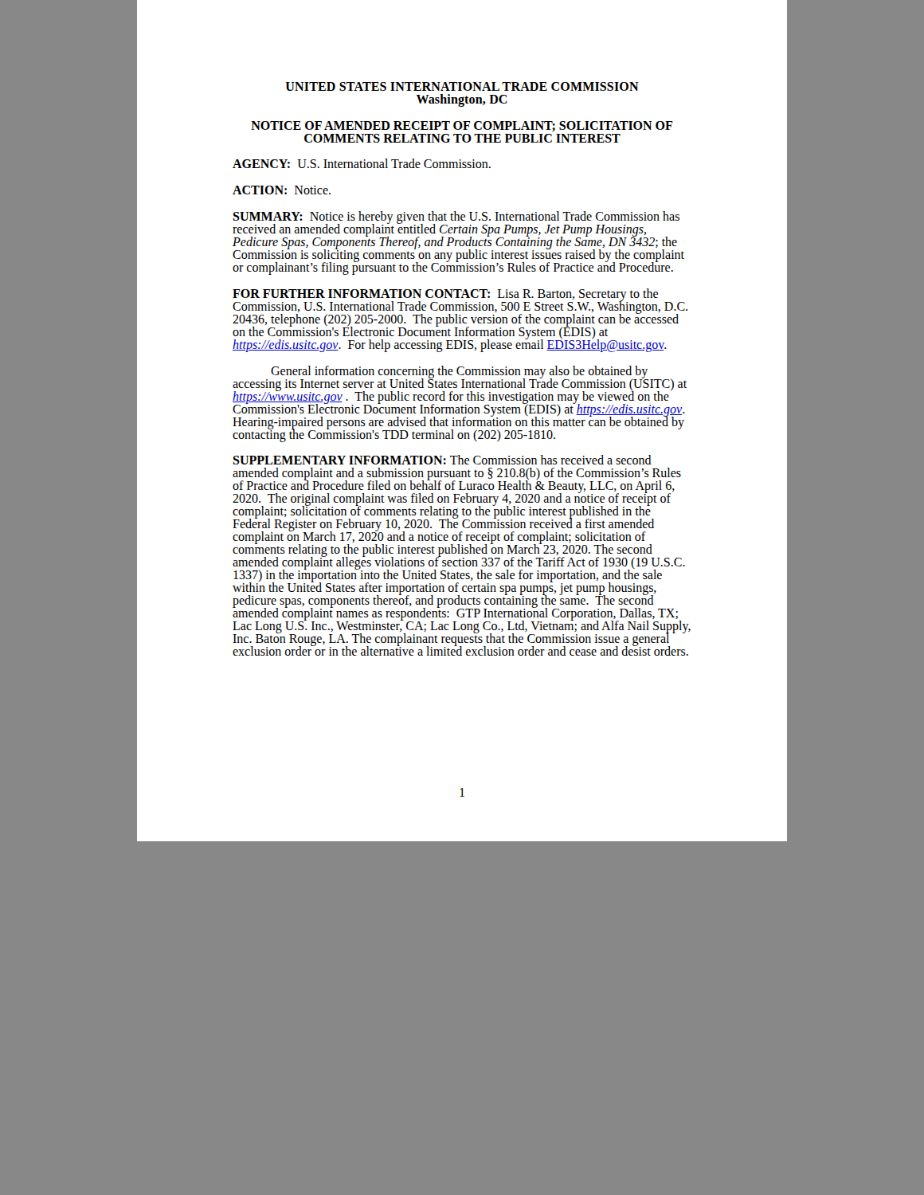UNITED STATES INTERNATIONAL TRADE COMMISSION
Washington, DC
NOTICE OF AMENDED RECEIPT OF COMPLAINT; SOLICITATION OF
COMMENTS RELATING TO THE PUBLIC INTEREST
AGENCY: U.S. International Trade Commission.
ACTION: Notice.
SUMMARY: Notice is hereby given that the U.S. International Trade Commission has received an amended complaint entitled Certain Spa Pumps, Jet Pump Housings, Pedicure Spas, Components Thereof, and Products Containing the Same, DN 3432; the Commission is soliciting comments on any public interest issues raised by the complaint or complainant’s filing pursuant to the Commission’s Rules of Practice and Procedure.
FOR FURTHER INFORMATION CONTACT: Lisa R. Barton, Secretary to the Commission, U.S. International Trade Commission, 500 E Street S.W., Washington, D.C. 20436, telephone (202) 205-2000. The public version of the complaint can be accessed on the Commission's Electronic Document Information System (EDIS) at https://edis.usitc.gov. For help accessing EDIS, please email EDIS3Help@usitc.gov.
General information concerning the Commission may also be obtained by accessing its Internet server at United States International Trade Commission (USITC) at https://www.usitc.gov . The public record for this investigation may be viewed on the Commission's Electronic Document Information System (EDIS) at https://edis.usitc.gov. Hearing-impaired persons are advised that information on this matter can be obtained by contacting the Commission's TDD terminal on (202) 205-1810.
SUPPLEMENTARY INFORMATION: The Commission has received a second amended complaint and a submission pursuant to § 210.8(b) of the Commission’s Rules of Practice and Procedure filed on behalf of Luraco Health & Beauty, LLC, on April 6, 2020. The original complaint was filed on February 4, 2020 and a notice of receipt of complaint; solicitation of comments relating to the public interest published in the Federal Register on February 10, 2020. The Commission received a first amended complaint on March 17, 2020 and a notice of receipt of complaint; solicitation of comments relating to the public interest published on March 23, 2020. The second amended complaint alleges violations of section 337 of the Tariff Act of 1930 (19 U.S.C. 1337) in the importation into the United States, the sale for importation, and the sale within the United States after importation of certain spa pumps, jet pump housings, pedicure spas, components thereof, and products containing the same. The second amended complaint names as respondents: GTP International Corporation, Dallas, TX; Lac Long U.S. Inc., Westminster, CA; Lac Long Co., Ltd, Vietnam; and Alfa Nail Supply, Inc. Baton Rouge, LA. The complainant requests that the Commission issue a general exclusion order or in the alternative a limited exclusion order and cease and desist orders.
1